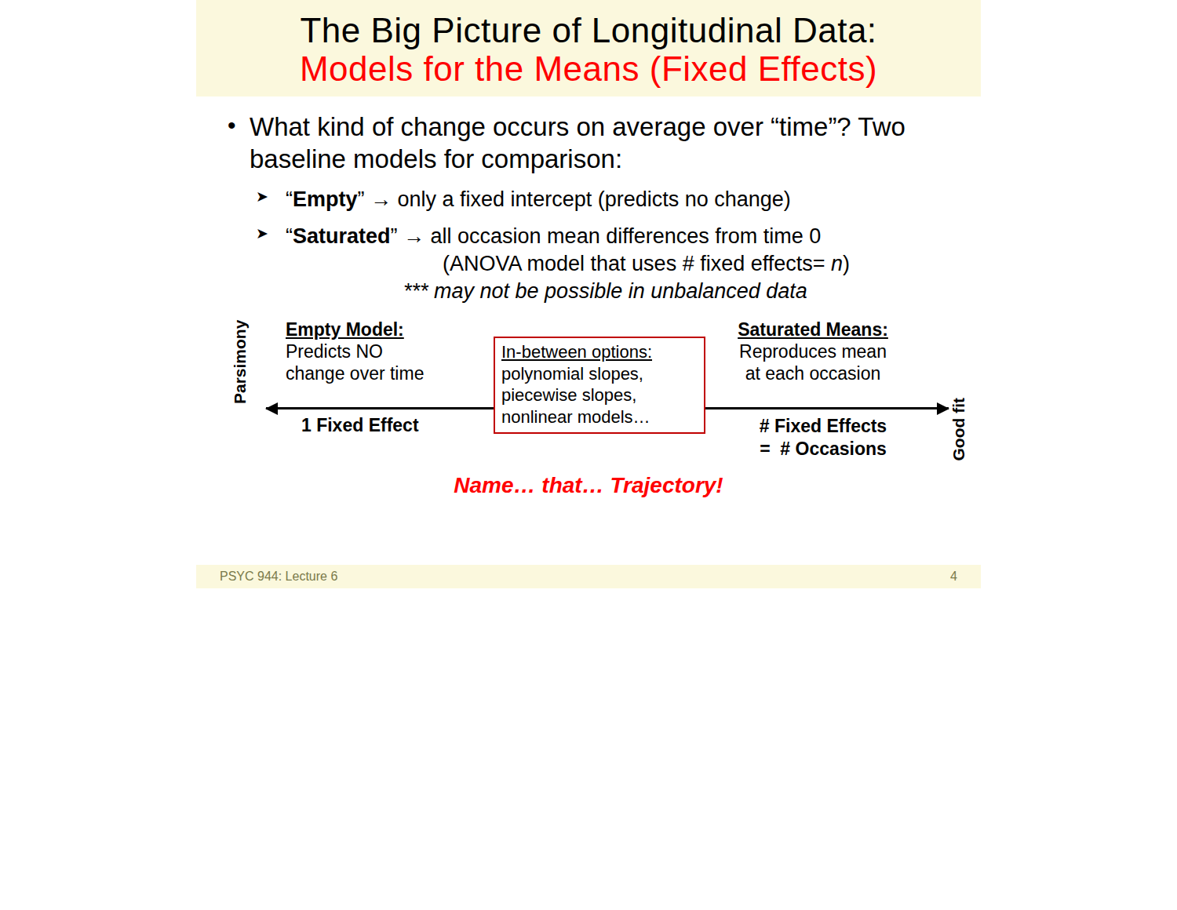The Big Picture of Longitudinal Data:
Models for the Means (Fixed Effects)
What kind of change occurs on average over “time”? Two baseline models for comparison:
“Empty” → only a fixed intercept (predicts no change)
“Saturated” → all occasion mean differences from time 0 (ANOVA model that uses # fixed effects= n) *** may not be possible in unbalanced data
Empty Model:
Predicts NO
change over time
In-between options:
polynomial slopes,
piecewise slopes,
nonlinear models…
Saturated Means:
Reproduces mean
at each occasion
Parsimony
Good fit
1 Fixed Effect
# Fixed Effects
= # Occasions
Name… that… Trajectory!
PSYC 944: Lecture 6 4